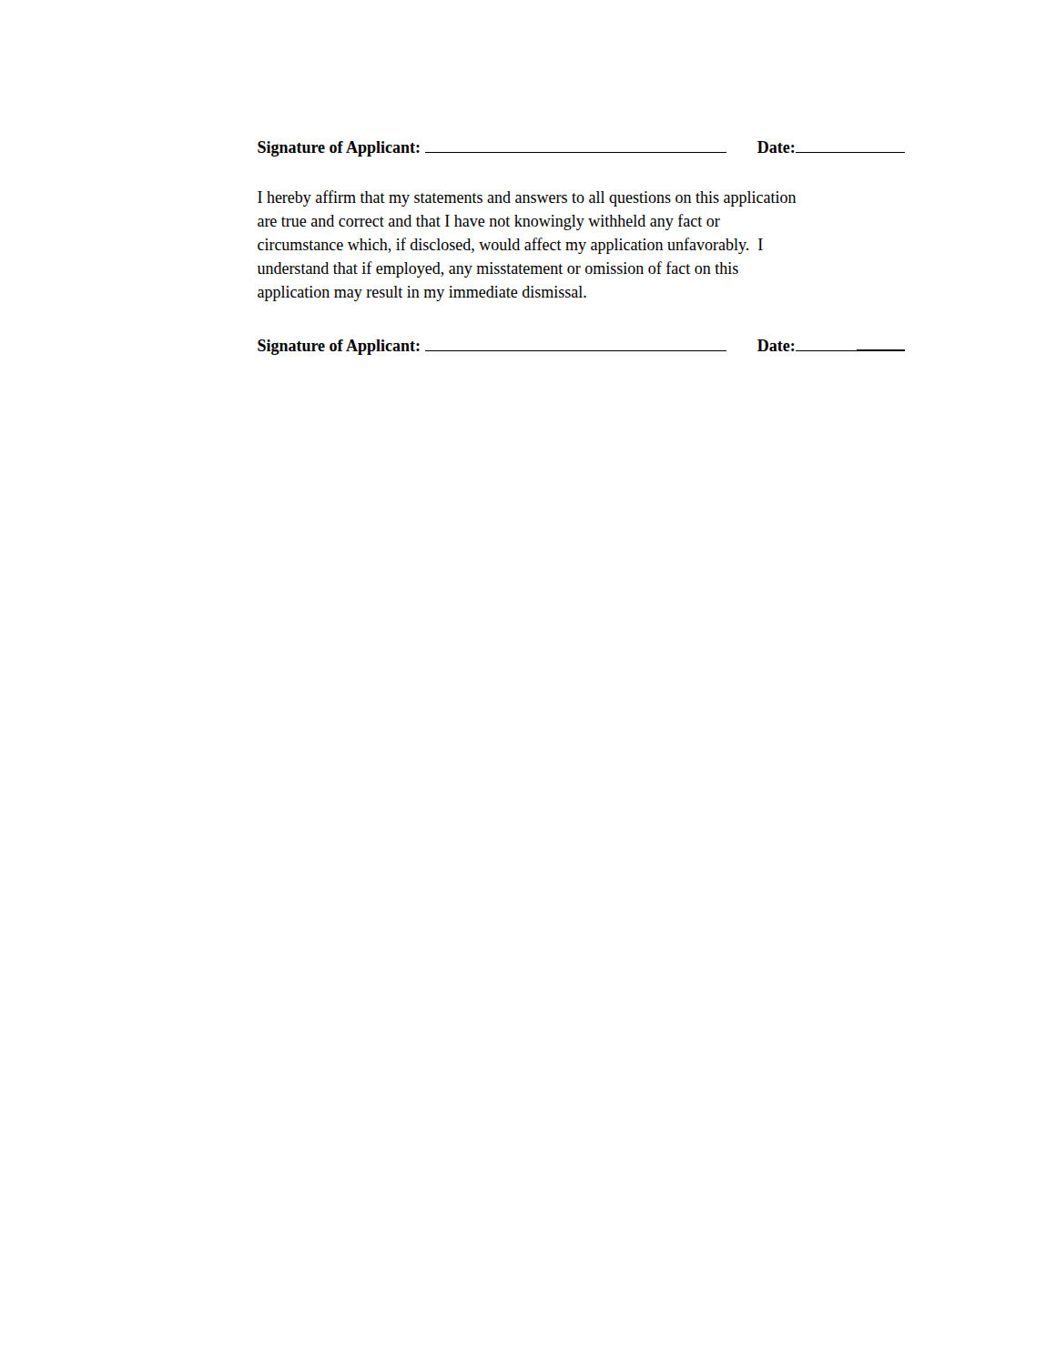Signature of Applicant: Date:
I hereby affirm that my statements and answers to all questions on this application are true and correct and that I have not knowingly withheld any fact or circumstance which, if disclosed, would affect my application unfavorably. I understand that if employed, any misstatement or omission of fact on this application may result in my immediate dismissal.
Signature of Applicant: Date: